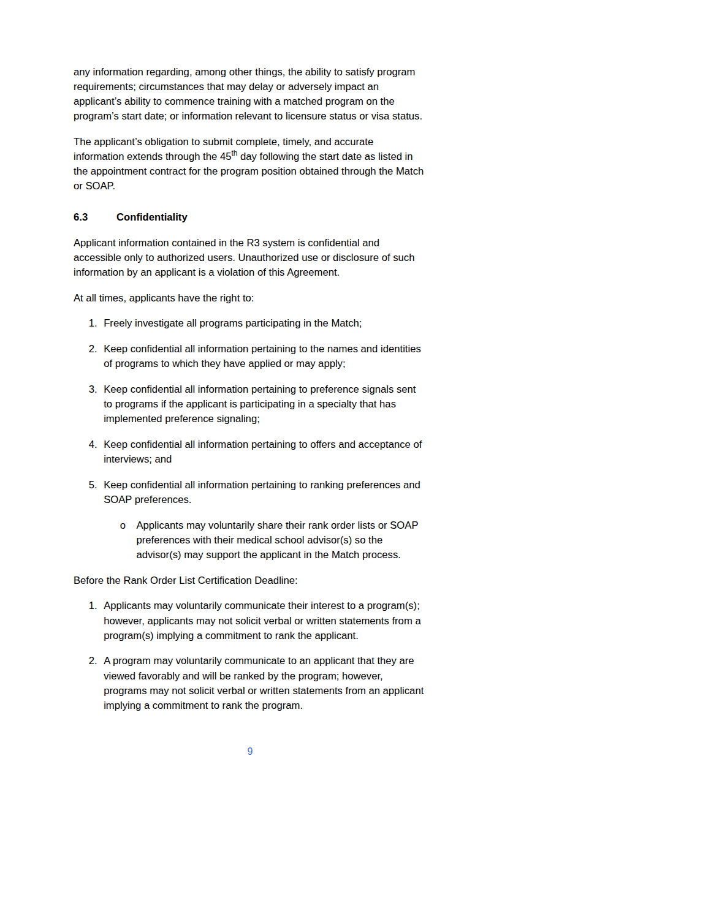any information regarding, among other things, the ability to satisfy program requirements; circumstances that may delay or adversely impact an applicant’s ability to commence training with a matched program on the program’s start date; or information relevant to licensure status or visa status.
The applicant’s obligation to submit complete, timely, and accurate information extends through the 45th day following the start date as listed in the appointment contract for the program position obtained through the Match or SOAP.
6.3 Confidentiality
Applicant information contained in the R3 system is confidential and accessible only to authorized users. Unauthorized use or disclosure of such information by an applicant is a violation of this Agreement.
At all times, applicants have the right to:
Freely investigate all programs participating in the Match;
Keep confidential all information pertaining to the names and identities of programs to which they have applied or may apply;
Keep confidential all information pertaining to preference signals sent to programs if the applicant is participating in a specialty that has implemented preference signaling;
Keep confidential all information pertaining to offers and acceptance of interviews; and
Keep confidential all information pertaining to ranking preferences and SOAP preferences.
Applicants may voluntarily share their rank order lists or SOAP preferences with their medical school advisor(s) so the advisor(s) may support the applicant in the Match process.
Before the Rank Order List Certification Deadline:
Applicants may voluntarily communicate their interest to a program(s); however, applicants may not solicit verbal or written statements from a program(s) implying a commitment to rank the applicant.
A program may voluntarily communicate to an applicant that they are viewed favorably and will be ranked by the program; however, programs may not solicit verbal or written statements from an applicant implying a commitment to rank the program.
9